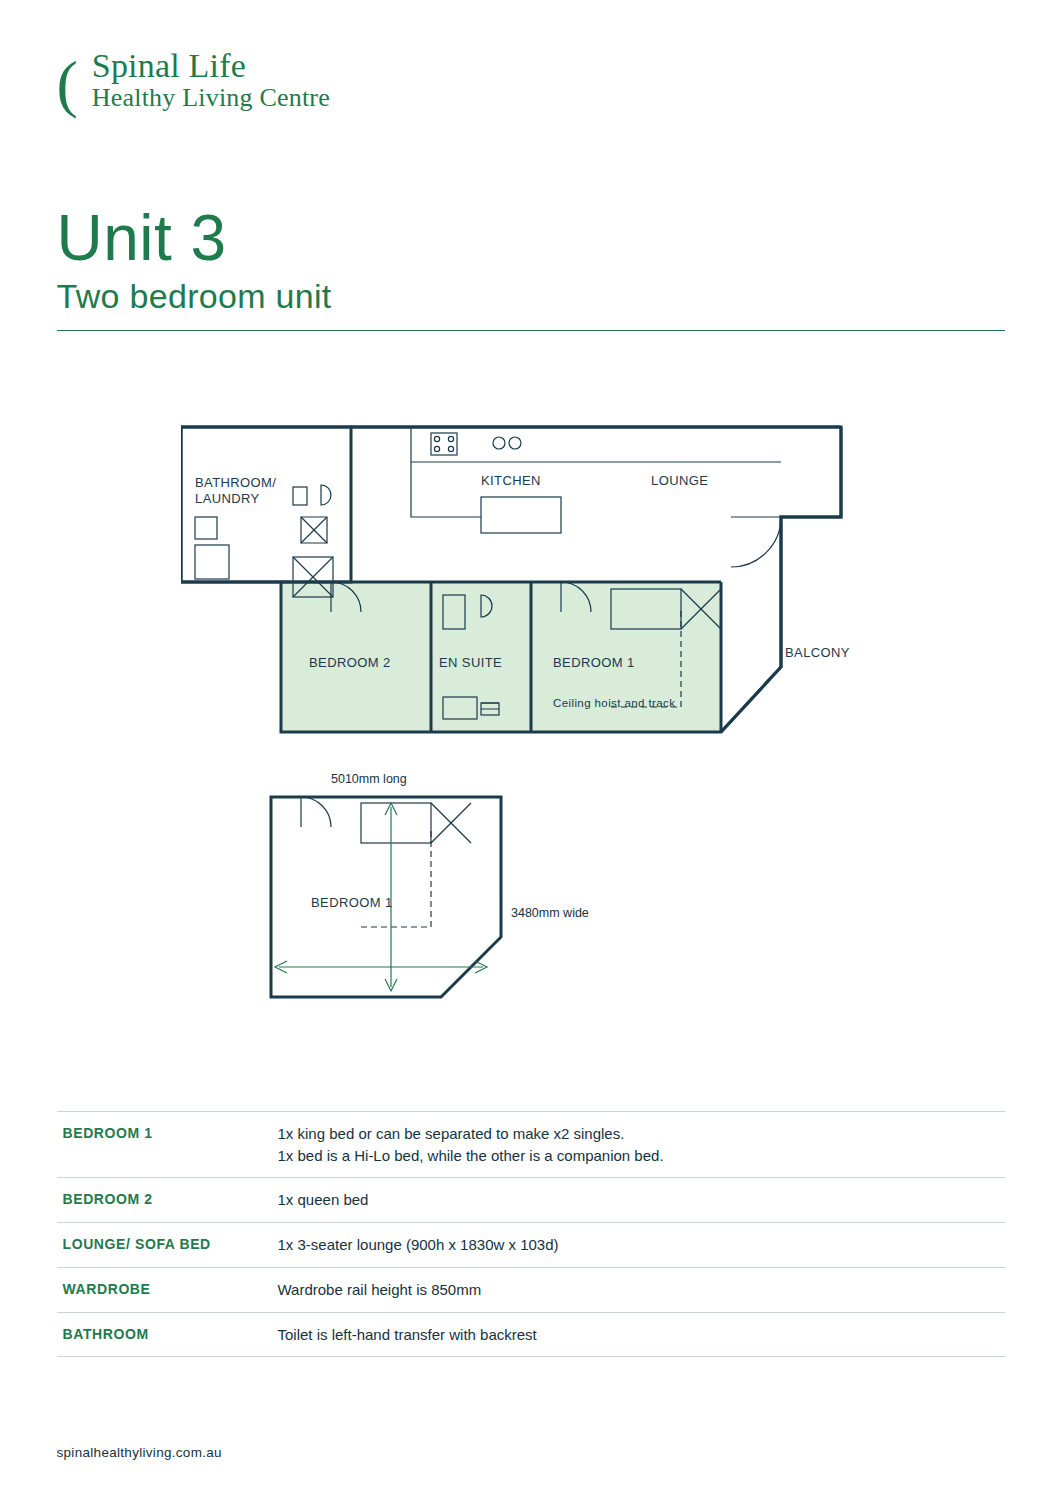(
Spinal Life
Healthy Living Centre
Unit 3
Two bedroom unit
Floor plan of Unit 3, a two bedroom unit Plan showing bathroom/laundry, kitchen, lounge, bedroom 2, en suite, bedroom 1 with ceiling hoist and track, and balcony. Below, an enlarged detail of bedroom 1 measuring 5010 mm long by 3480 mm wide. BATHROOM/ LAUNDRY KITCHEN LOUNGE BEDROOM 2 EN SUITE BEDROOM 1 Ceiling hoist and track BALCONY 5010mm long 3480mm wide BEDROOM 1
| Bedroom 1 | 1x king bed or can be separated to make x2 singles. 1x bed is a Hi-Lo bed, while the other is a companion bed. |
| Bedroom 2 | 1x queen bed |
| Lounge/ Sofa bed | 1x 3-seater lounge (900h x 1830w x 103d) |
| Wardrobe | Wardrobe rail height is 850mm |
| Bathroom | Toilet is left-hand transfer with backrest |
spinalhealthyliving.com.au